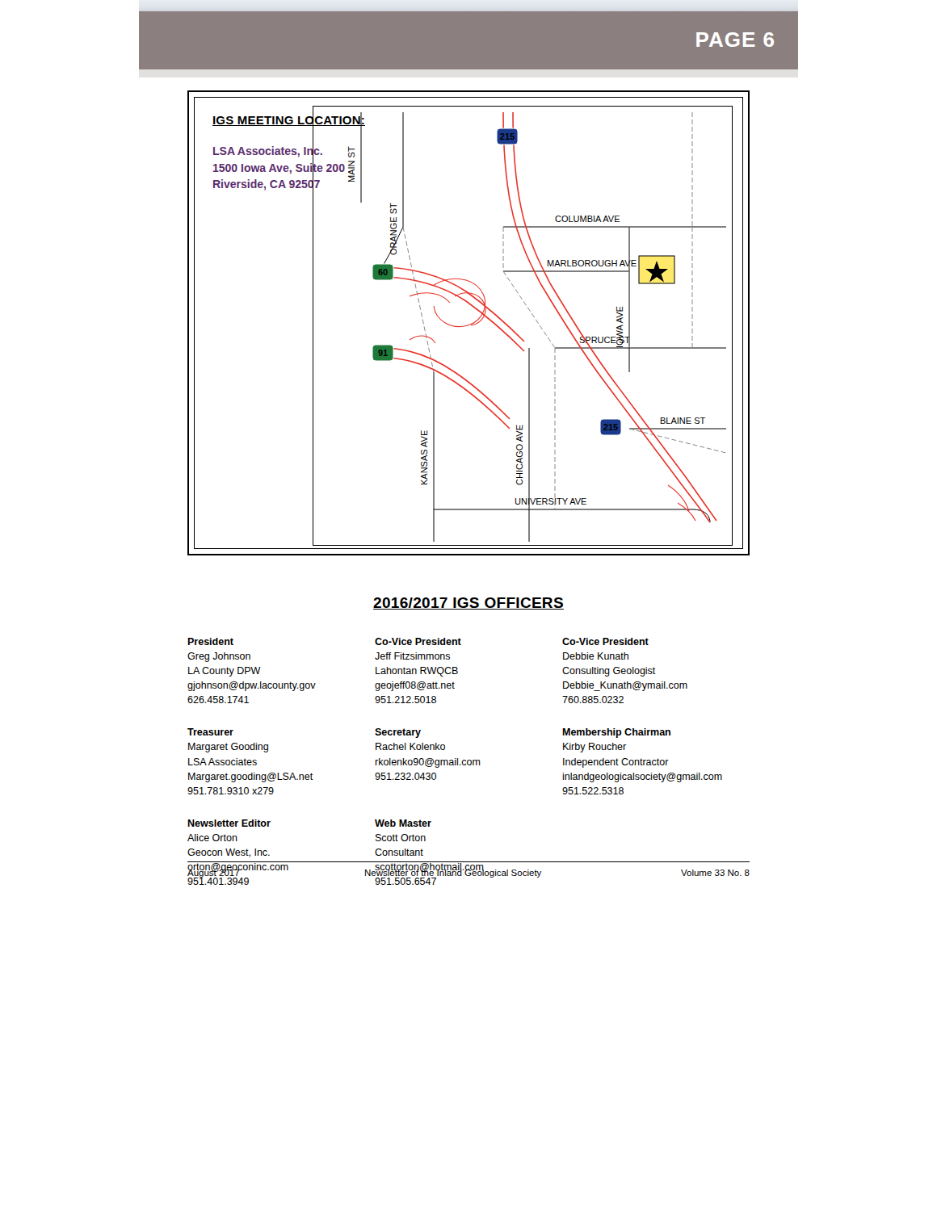PAGE 6
IGS MEETING LOCATION:
LSA Associates, Inc.
1500 Iowa Ave, Suite 200
Riverside, CA 92507
MAIN ST ORANGE ST KANSAS AVE CHICAGO AVE IOWA AVE COLUMBIA AVE MARLBOROUGH AVE SPRUCE ST BLAINE ST UNIVERSITY AVE 215 60 91 215
2016/2017 IGS OFFICERS
| President Greg Johnson LA County DPW gjohnson@dpw.lacounty.gov 626.458.1741 | Co-Vice President Jeff Fitzsimmons Lahontan RWQCB geojeff08@att.net 951.212.5018 | Co-Vice President Debbie Kunath Consulting Geologist Debbie_Kunath@ymail.com 760.885.0232 |
| Treasurer Margaret Gooding LSA Associates Margaret.gooding@LSA.net 951.781.9310 x279 | Secretary Rachel Kolenko rkolenko90@gmail.com 951.232.0430 | Membership Chairman Kirby Roucher Independent Contractor inlandgeologicalsociety@gmail.com 951.522.5318 |
| Newsletter Editor Alice Orton Geocon West, Inc. orton@geoconinc.com 951.401.3949 | Web Master Scott Orton Consultant scottorton@hotmail.com 951.505.6547 | |
| August 2017 | Newsletter of the Inland Geological Society | Volume 33 No. 8 |